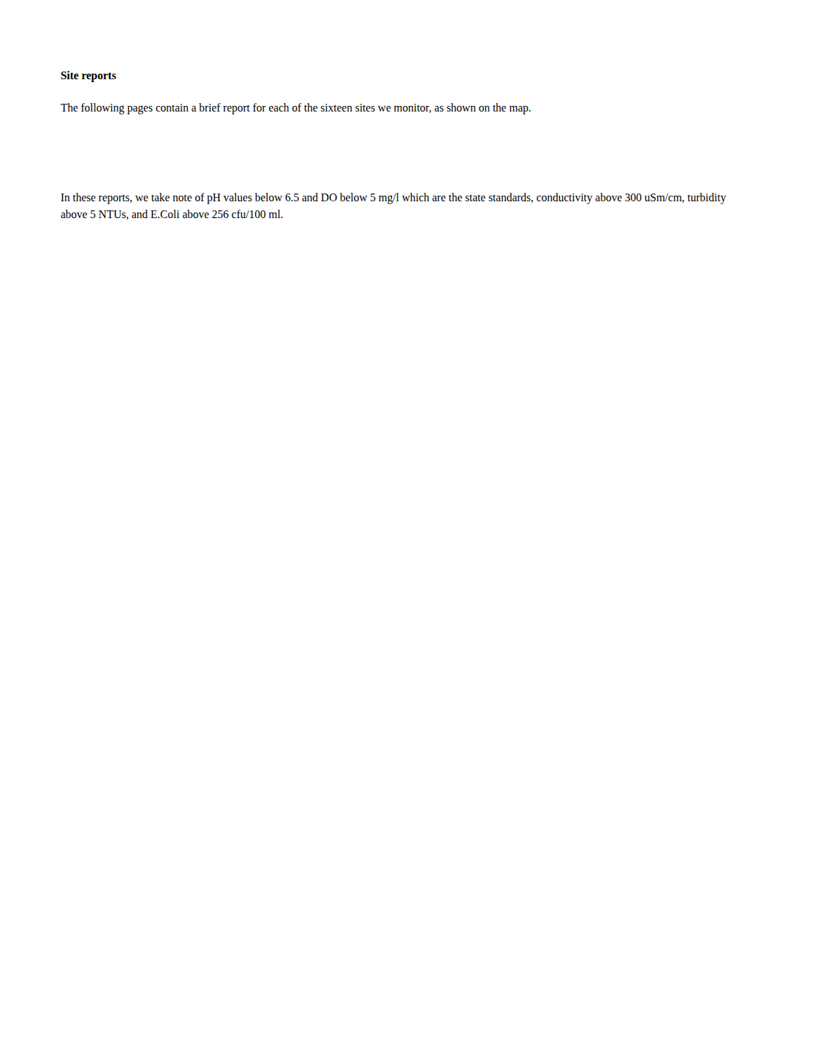Site reports
The following pages contain a brief report for each of the sixteen sites we monitor, as shown on the map.
In these reports, we take note of pH values below 6.5 and DO below 5 mg/l which are the state standards, conductivity above 300 uSm/cm, turbidity above 5 NTUs, and E.Coli above 256 cfu/100 ml.